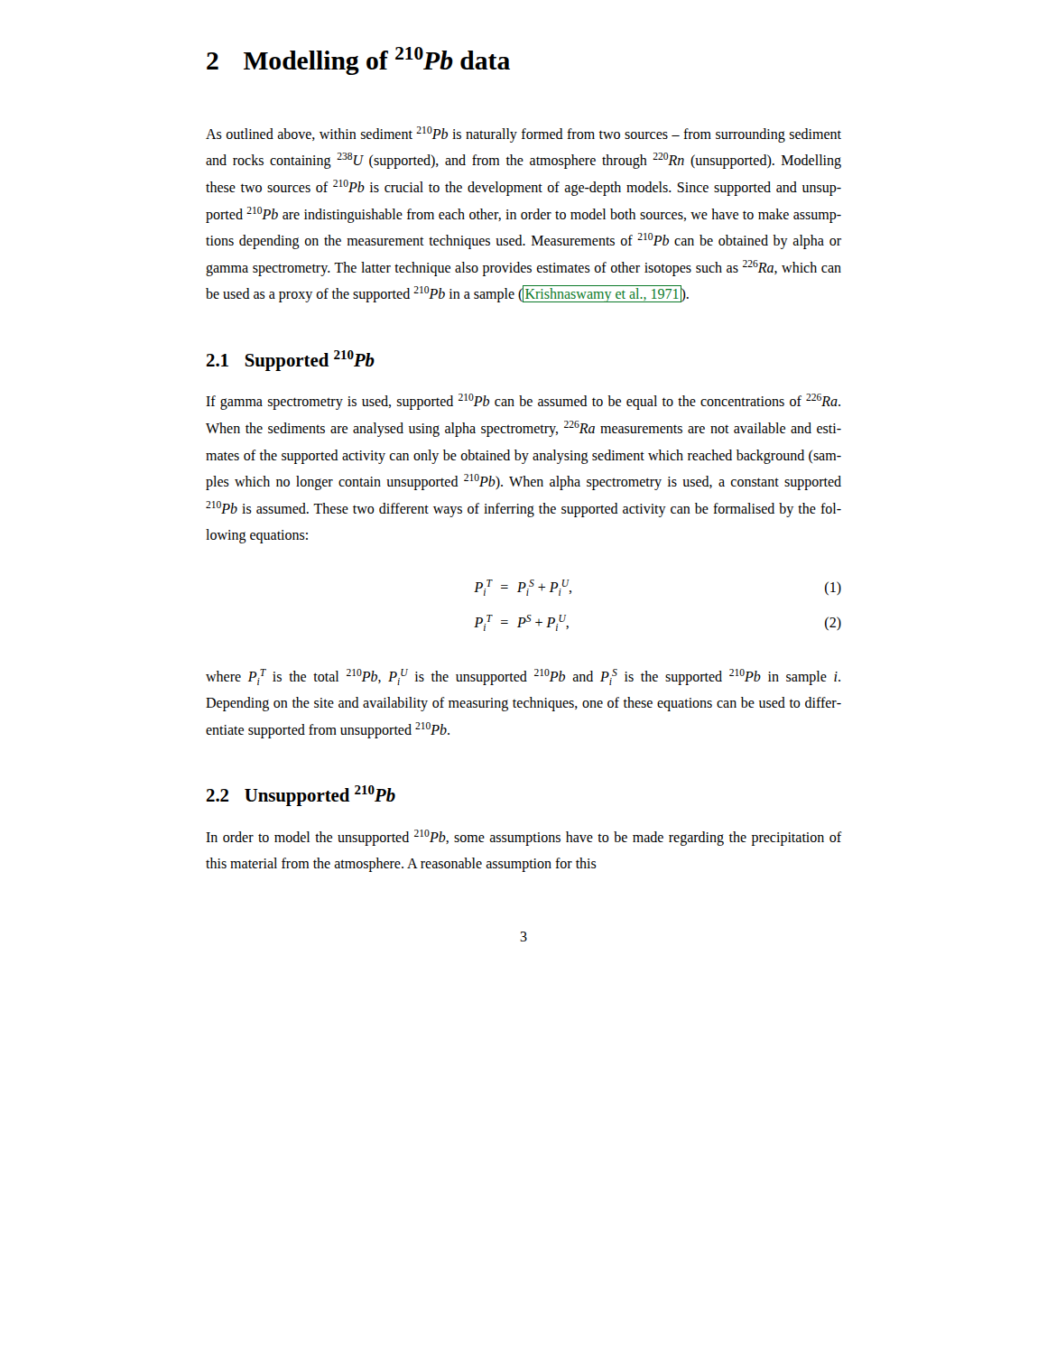2 Modelling of 210Pb data
As outlined above, within sediment 210Pb is naturally formed from two sources – from surrounding sediment and rocks containing 238U (supported), and from the atmosphere through 220Rn (unsupported). Modelling these two sources of 210Pb is crucial to the development of age-depth models. Since supported and unsupported 210Pb are indistinguishable from each other, in order to model both sources, we have to make assumptions depending on the measurement techniques used. Measurements of 210Pb can be obtained by alpha or gamma spectrometry. The latter technique also provides estimates of other isotopes such as 226Ra, which can be used as a proxy of the supported 210Pb in a sample (Krishnaswamy et al., 1971).
2.1 Supported 210Pb
If gamma spectrometry is used, supported 210Pb can be assumed to be equal to the concentrations of 226Ra. When the sediments are analysed using alpha spectrometry, 226Ra measurements are not available and estimates of the supported activity can only be obtained by analysing sediment which reached background (samples which no longer contain unsupported 210Pb). When alpha spectrometry is used, a constant supported 210Pb is assumed. These two different ways of inferring the supported activity can be formalised by the following equations:
| P i T | = | P i S + P i U , | (1) |
| P i T | = | P S + P i U , | (2) |
where PiT is the total 210Pb, PiU is the unsupported 210Pb and PiS is the supported 210Pb in sample i. Depending on the site and availability of measuring techniques, one of these equations can be used to differentiate supported from unsupported 210Pb.
2.2 Unsupported 210Pb
In order to model the unsupported 210Pb, some assumptions have to be made regarding the precipitation of this material from the atmosphere. A reasonable assumption for this
3